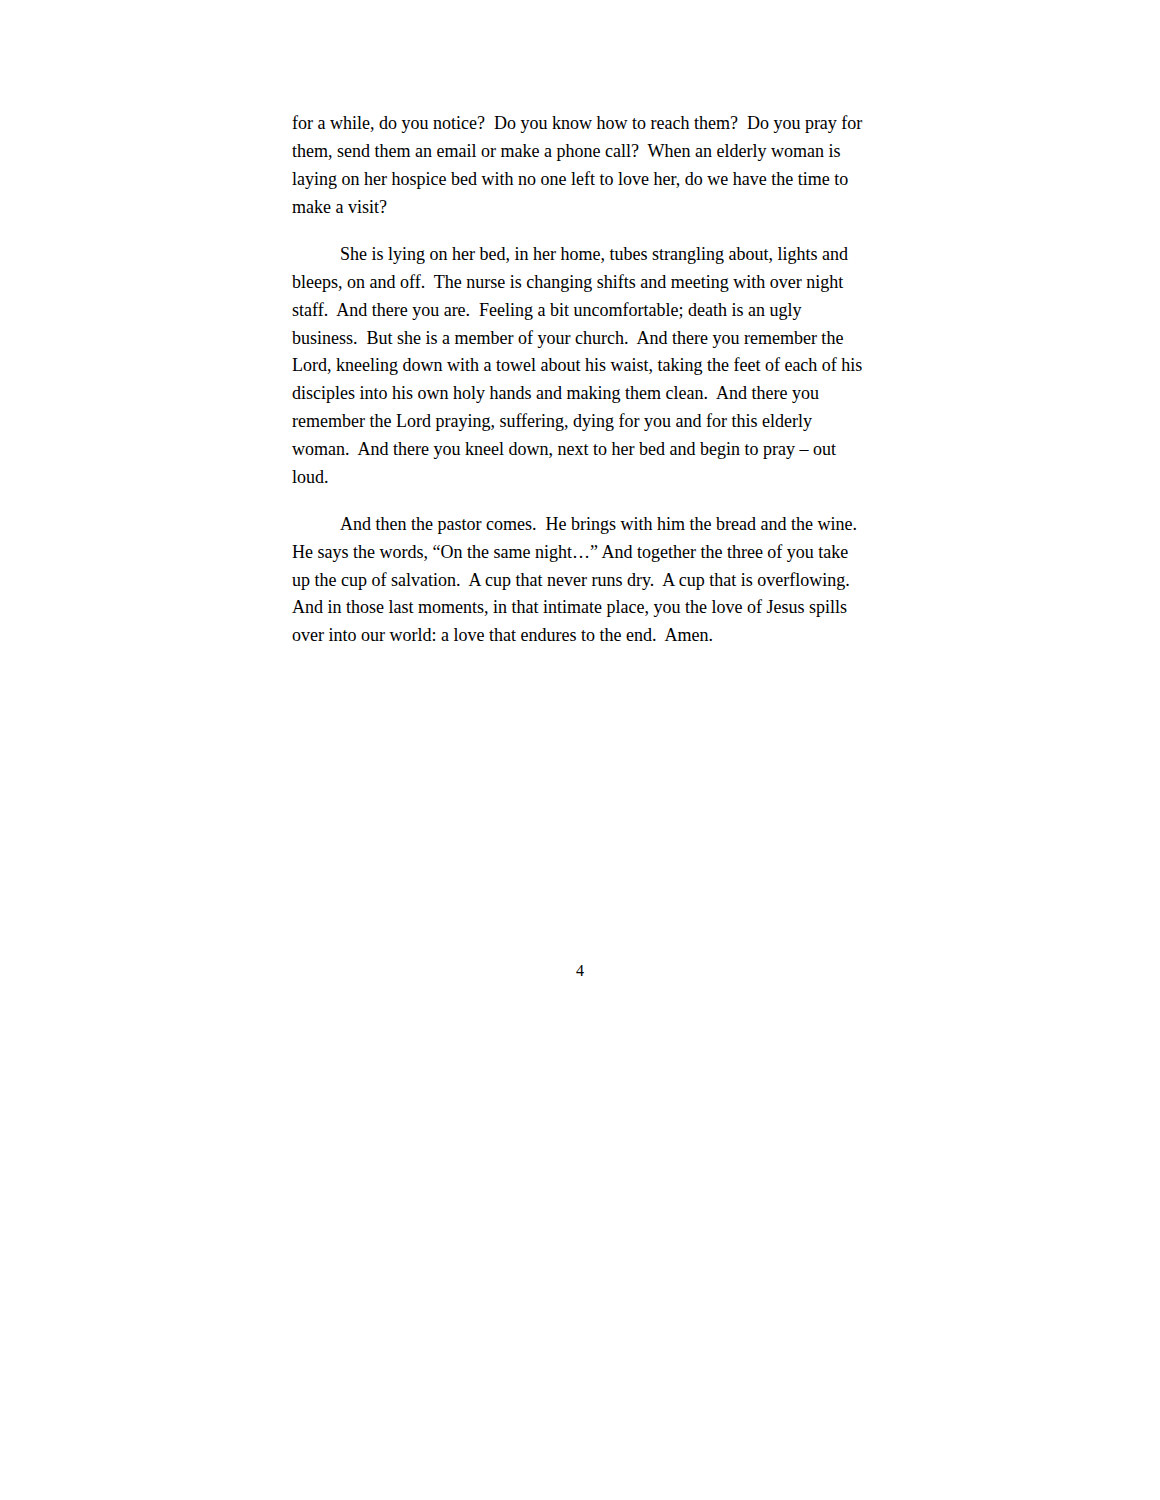for a while, do you notice? Do you know how to reach them? Do you pray for them, send them an email or make a phone call? When an elderly woman is laying on her hospice bed with no one left to love her, do we have the time to make a visit?
She is lying on her bed, in her home, tubes strangling about, lights and bleeps, on and off. The nurse is changing shifts and meeting with over night staff. And there you are. Feeling a bit uncomfortable; death is an ugly business. But she is a member of your church. And there you remember the Lord, kneeling down with a towel about his waist, taking the feet of each of his disciples into his own holy hands and making them clean. And there you remember the Lord praying, suffering, dying for you and for this elderly woman. And there you kneel down, next to her bed and begin to pray – out loud.
And then the pastor comes. He brings with him the bread and the wine. He says the words, “On the same night…” And together the three of you take up the cup of salvation. A cup that never runs dry. A cup that is overflowing. And in those last moments, in that intimate place, you the love of Jesus spills over into our world: a love that endures to the end. Amen.
4